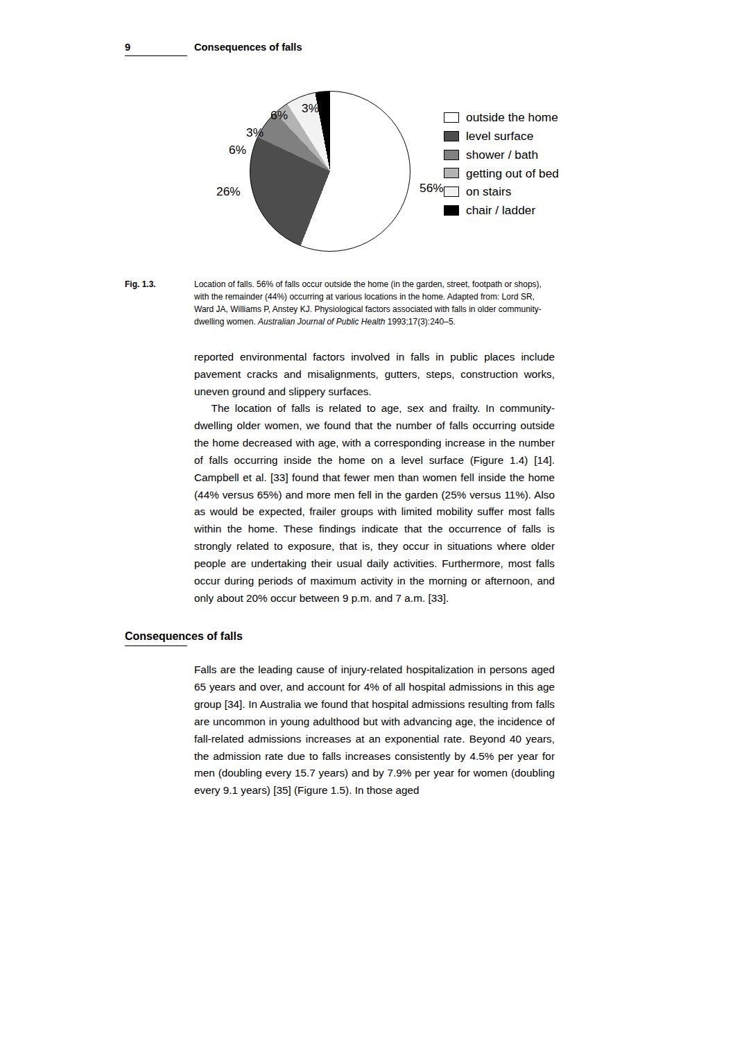9 Consequences of falls
56% 26% 6% 3% 6% 3%
outside the home
level surface
shower / bath
getting out of bed
on stairs
chair / ladder
Fig. 1.3.
Location of falls. 56% of falls occur outside the home (in the garden, street, footpath or shops), with the remainder (44%) occurring at various locations in the home. Adapted from: Lord SR, Ward JA, Williams P, Anstey KJ. Physiological factors associated with falls in older community-dwelling women. Australian Journal of Public Health 1993;17(3):240–5.
reported environmental factors involved in falls in public places include pavement cracks and misalignments, gutters, steps, construction works, uneven ground and slippery surfaces.
The location of falls is related to age, sex and frailty. In community-dwelling older women, we found that the number of falls occurring outside the home decreased with age, with a corresponding increase in the number of falls occurring inside the home on a level surface (Figure 1.4) [14]. Campbell et al. [33] found that fewer men than women fell inside the home (44% versus 65%) and more men fell in the garden (25% versus 11%). Also as would be expected, frailer groups with limited mobility suffer most falls within the home. These findings indicate that the occurrence of falls is strongly related to exposure, that is, they occur in situations where older people are undertaking their usual daily activities. Furthermore, most falls occur during periods of maximum activity in the morning or afternoon, and only about 20% occur between 9 p.m. and 7 a.m. [33].
Consequences of falls
Falls are the leading cause of injury-related hospitalization in persons aged 65 years and over, and account for 4% of all hospital admissions in this age group [34]. In Australia we found that hospital admissions resulting from falls are uncommon in young adulthood but with advancing age, the incidence of fall-related admissions increases at an exponential rate. Beyond 40 years, the admission rate due to falls increases consistently by 4.5% per year for men (doubling every 15.7 years) and by 7.9% per year for women (doubling every 9.1 years) [35] (Figure 1.5). In those aged